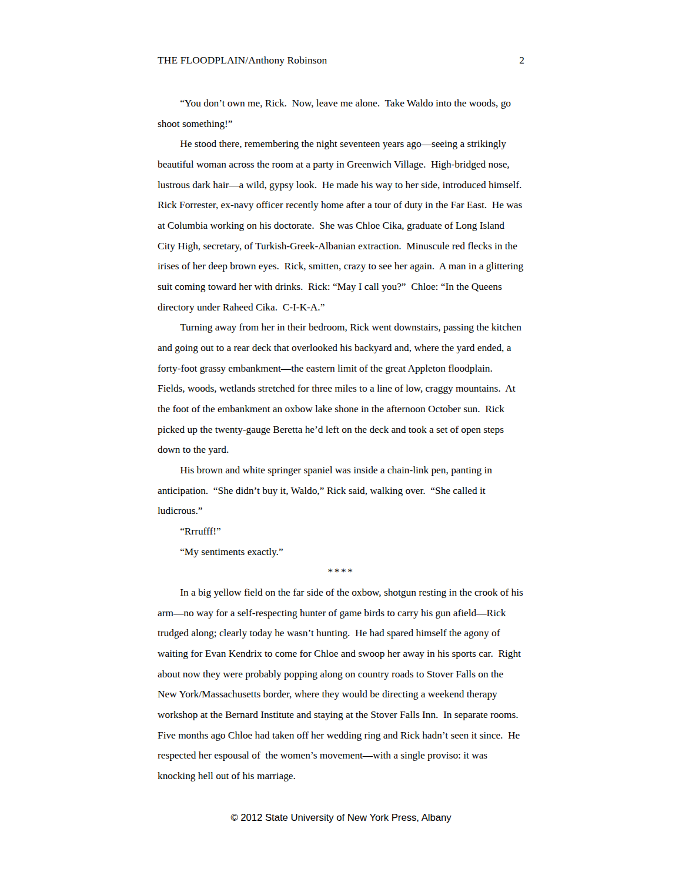THE FLOODPLAIN/Anthony Robinson 2
“You don’t own me, Rick. Now, leave me alone. Take Waldo into the woods, go shoot something!”
He stood there, remembering the night seventeen years ago—seeing a strikingly beautiful woman across the room at a party in Greenwich Village. High-bridged nose, lustrous dark hair—a wild, gypsy look. He made his way to her side, introduced himself. Rick Forrester, ex-navy officer recently home after a tour of duty in the Far East. He was at Columbia working on his doctorate. She was Chloe Cika, graduate of Long Island City High, secretary, of Turkish-Greek-Albanian extraction. Minuscule red flecks in the irises of her deep brown eyes. Rick, smitten, crazy to see her again. A man in a glittering suit coming toward her with drinks. Rick: “May I call you?” Chloe: “In the Queens directory under Raheed Cika. C-I-K-A.”
Turning away from her in their bedroom, Rick went downstairs, passing the kitchen and going out to a rear deck that overlooked his backyard and, where the yard ended, a forty-foot grassy embank­ment—the eastern limit of the great Appleton floodplain. Fields, woods, wetlands stretched for three miles to a line of low, craggy mountains. At the foot of the embankment an oxbow lake shone in the afternoon October sun. Rick picked up the twenty-gauge Beretta he’d left on the deck and took a set of open steps down to the yard.
His brown and white springer spaniel was inside a chain-link pen, panting in anticipation. “She didn’t buy it, Waldo,” Rick said, walking over. “She called it ludicrous.”
“Rrrufff!”
“My sentiments exactly.”
****
In a big yellow field on the far side of the oxbow, shotgun resting in the crook of his arm—no way for a self-respecting hunter of game birds to carry his gun afield—Rick trudged along; clearly today he wasn’t hunting. He had spared himself the agony of waiting for Evan Kendrix to come for Chloe and swoop her away in his sports car. Right about now they were probably popping along on country roads to Stover Falls on the New York/Massachusetts border, where they would be directing a weekend therapy workshop at the Bernard Institute and staying at the Stover Falls Inn. In separate rooms. Five months ago Chloe had taken off her wedding ring and Rick hadn’t seen it since. He respected her espousal of the women’s movement—with a single proviso: it was knocking hell out of his marriage.
© 2012 State University of New York Press, Albany